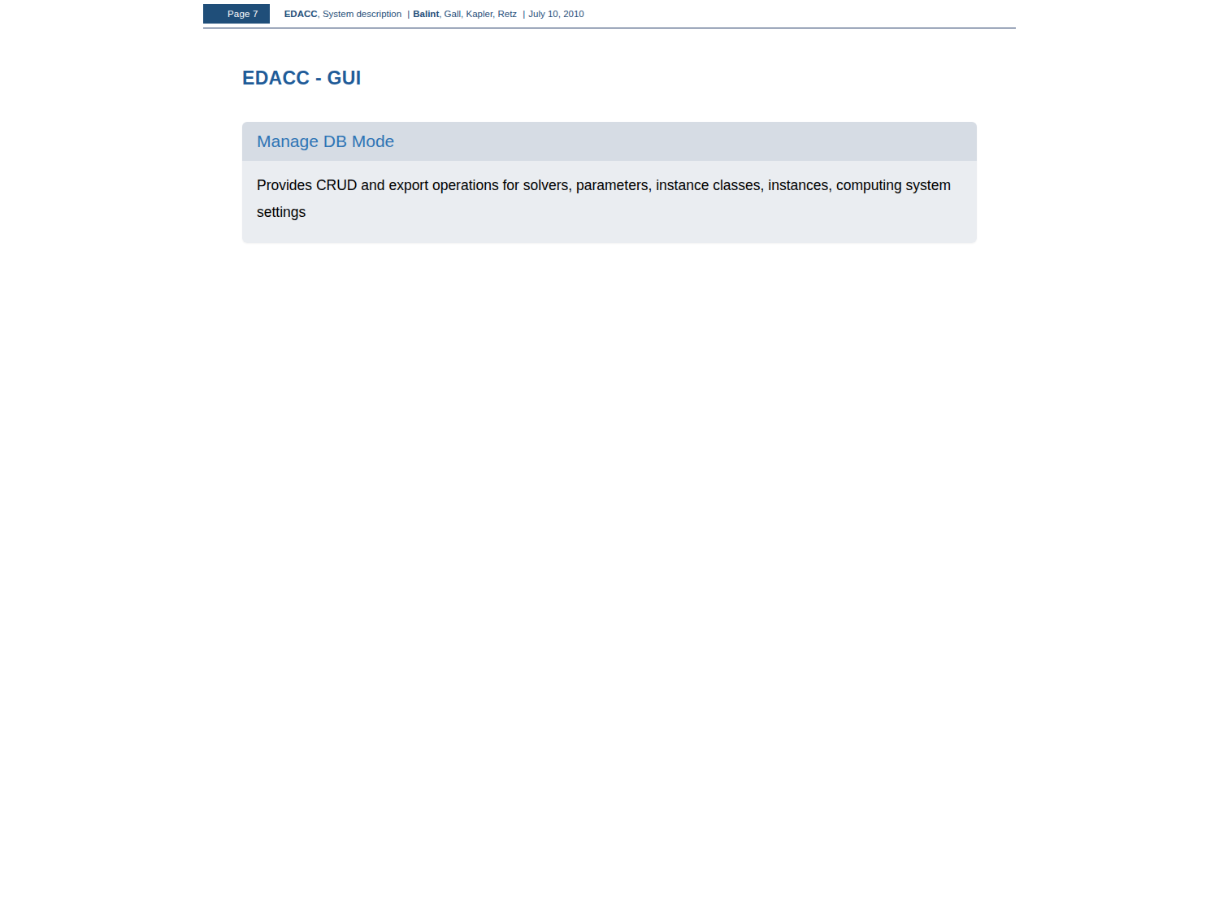Page 7
EDACC, System description |Balint, Gall, Kapler, Retz |July 10, 2010
EDACC - GUI
Manage DB Mode
Provides CRUD and export operations for solvers, parameters, instance classes, instances, computing system settings